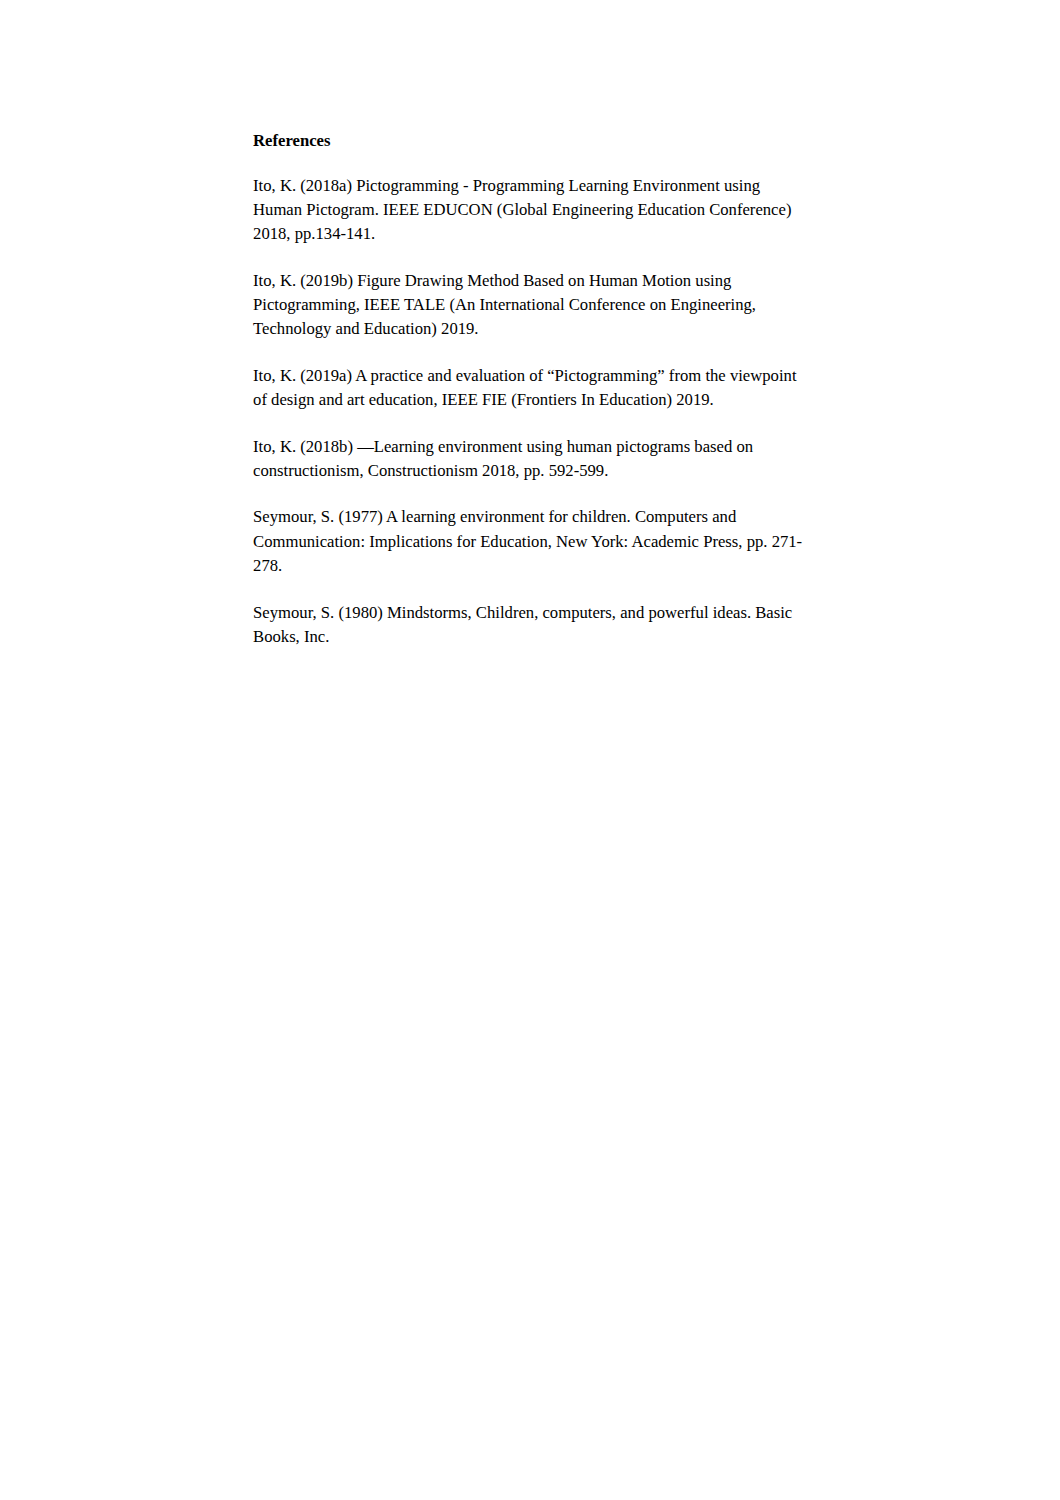References
Ito, K. (2018a) Pictogramming - Programming Learning Environment using Human Pictogram. IEEE EDUCON (Global Engineering Education Conference) 2018, pp.134-141.
Ito, K. (2019b) Figure Drawing Method Based on Human Motion using Pictogramming, IEEE TALE (An International Conference on Engineering, Technology and Education) 2019.
Ito, K. (2019a) A practice and evaluation of “Pictogramming” from the viewpoint of design and art education, IEEE FIE (Frontiers In Education) 2019.
Ito, K. (2018b) —Learning environment using human pictograms based on constructionism, Constructionism 2018, pp. 592-599.
Seymour, S. (1977) A learning environment for children. Computers and Communication: Implications for Education, New York: Academic Press, pp. 271-278.
Seymour, S. (1980) Mindstorms, Children, computers, and powerful ideas. Basic Books, Inc.